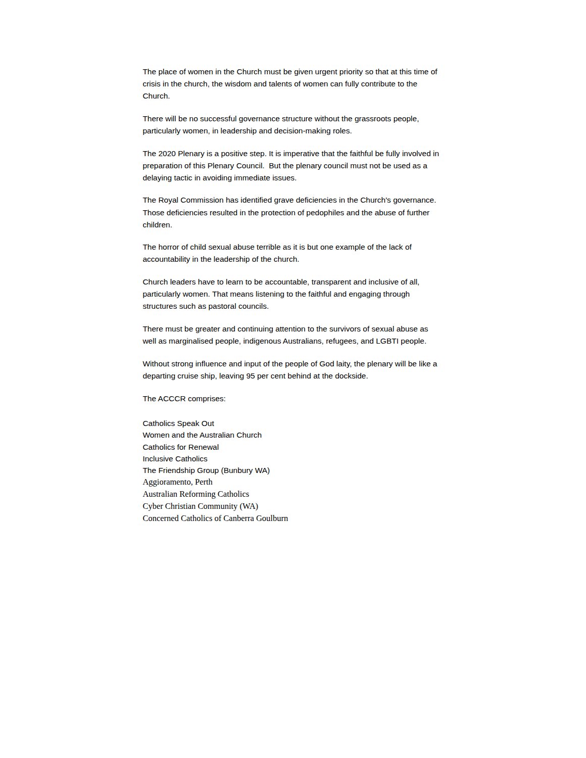The place of women in the Church must be given urgent priority so that at this time of crisis in the church, the wisdom and talents of women can fully contribute to the Church.
There will be no successful governance structure without the grassroots people, particularly women, in leadership and decision-making roles.
The 2020 Plenary is a positive step. It is imperative that the faithful be fully involved in preparation of this Plenary Council. But the plenary council must not be used as a delaying tactic in avoiding immediate issues.
The Royal Commission has identified grave deficiencies in the Church's governance. Those deficiencies resulted in the protection of pedophiles and the abuse of further children.
The horror of child sexual abuse terrible as it is but one example of the lack of accountability in the leadership of the church.
Church leaders have to learn to be accountable, transparent and inclusive of all, particularly women. That means listening to the faithful and engaging through structures such as pastoral councils.
There must be greater and continuing attention to the survivors of sexual abuse as well as marginalised people, indigenous Australians, refugees, and LGBTI people.
Without strong influence and input of the people of God laity, the plenary will be like a departing cruise ship, leaving 95 per cent behind at the dockside.
The ACCCR comprises:
Catholics Speak Out
Women and the Australian Church
Catholics for Renewal
Inclusive Catholics
The Friendship Group (Bunbury WA)
Aggioramento, Perth
Australian Reforming Catholics
Cyber Christian Community (WA)
Concerned Catholics of Canberra Goulburn